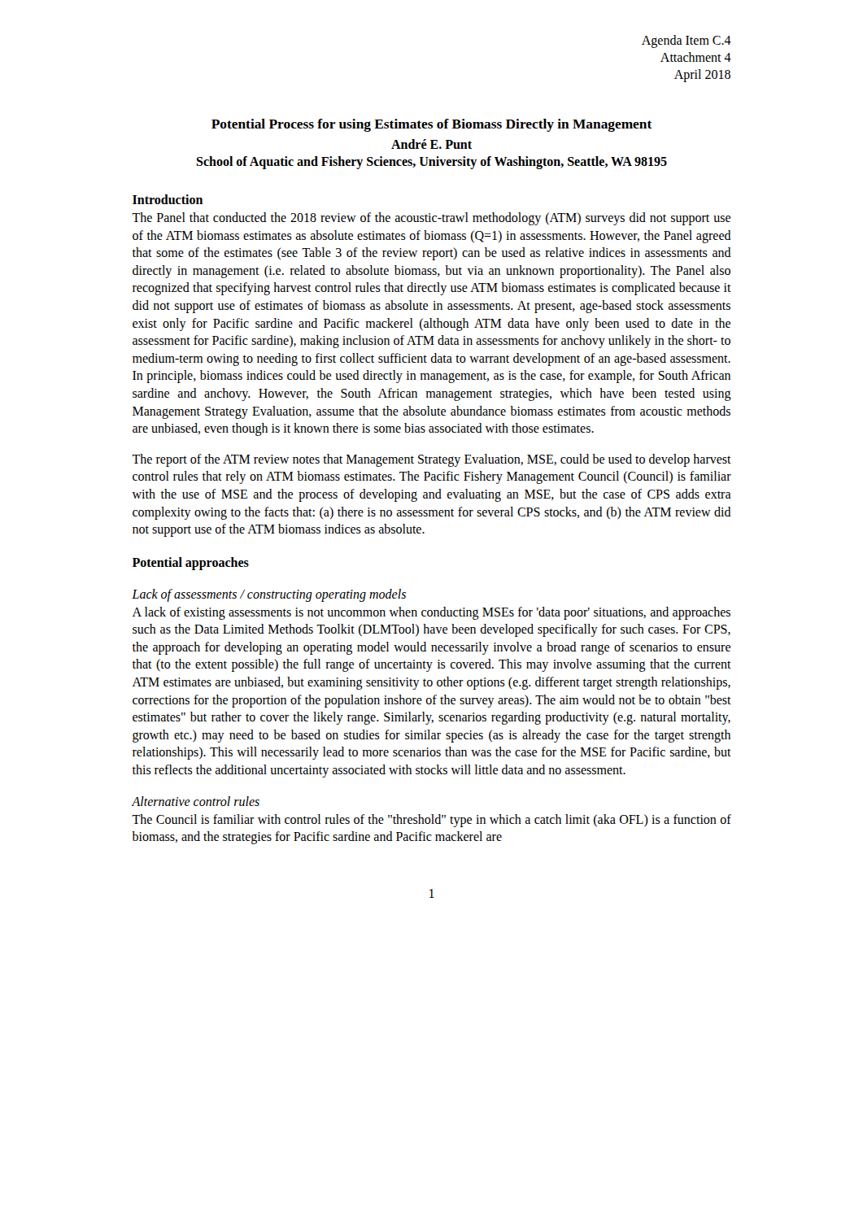Agenda Item C.4
Attachment 4
April 2018
Potential Process for using Estimates of Biomass Directly in Management
André E. Punt
School of Aquatic and Fishery Sciences, University of Washington, Seattle, WA 98195
Introduction
The Panel that conducted the 2018 review of the acoustic-trawl methodology (ATM) surveys did not support use of the ATM biomass estimates as absolute estimates of biomass (Q=1) in assessments. However, the Panel agreed that some of the estimates (see Table 3 of the review report) can be used as relative indices in assessments and directly in management (i.e. related to absolute biomass, but via an unknown proportionality). The Panel also recognized that specifying harvest control rules that directly use ATM biomass estimates is complicated because it did not support use of estimates of biomass as absolute in assessments. At present, age-based stock assessments exist only for Pacific sardine and Pacific mackerel (although ATM data have only been used to date in the assessment for Pacific sardine), making inclusion of ATM data in assessments for anchovy unlikely in the short- to medium-term owing to needing to first collect sufficient data to warrant development of an age-based assessment. In principle, biomass indices could be used directly in management, as is the case, for example, for South African sardine and anchovy. However, the South African management strategies, which have been tested using Management Strategy Evaluation, assume that the absolute abundance biomass estimates from acoustic methods are unbiased, even though is it known there is some bias associated with those estimates.
The report of the ATM review notes that Management Strategy Evaluation, MSE, could be used to develop harvest control rules that rely on ATM biomass estimates. The Pacific Fishery Management Council (Council) is familiar with the use of MSE and the process of developing and evaluating an MSE, but the case of CPS adds extra complexity owing to the facts that: (a) there is no assessment for several CPS stocks, and (b) the ATM review did not support use of the ATM biomass indices as absolute.
Potential approaches
Lack of assessments / constructing operating models
A lack of existing assessments is not uncommon when conducting MSEs for 'data poor' situations, and approaches such as the Data Limited Methods Toolkit (DLMTool) have been developed specifically for such cases. For CPS, the approach for developing an operating model would necessarily involve a broad range of scenarios to ensure that (to the extent possible) the full range of uncertainty is covered. This may involve assuming that the current ATM estimates are unbiased, but examining sensitivity to other options (e.g. different target strength relationships, corrections for the proportion of the population inshore of the survey areas). The aim would not be to obtain "best estimates" but rather to cover the likely range. Similarly, scenarios regarding productivity (e.g. natural mortality, growth etc.) may need to be based on studies for similar species (as is already the case for the target strength relationships). This will necessarily lead to more scenarios than was the case for the MSE for Pacific sardine, but this reflects the additional uncertainty associated with stocks will little data and no assessment.
Alternative control rules
The Council is familiar with control rules of the "threshold" type in which a catch limit (aka OFL) is a function of biomass, and the strategies for Pacific sardine and Pacific mackerel are
1